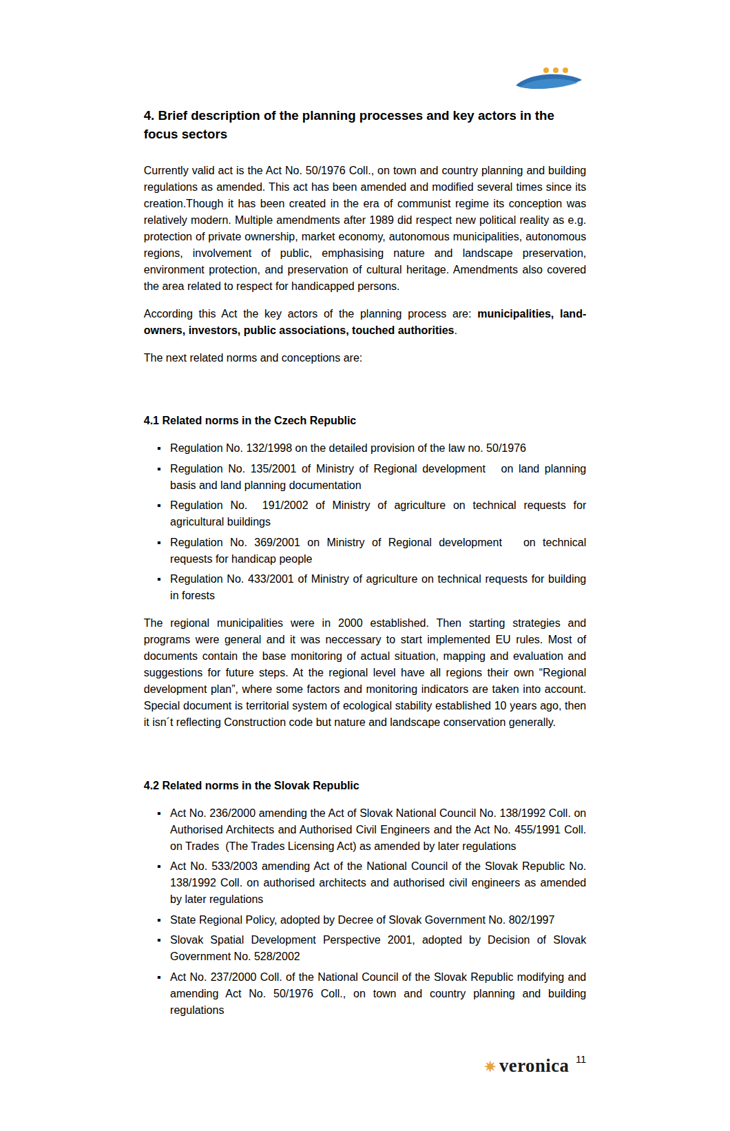4. Brief description of the planning processes and key actors in the focus sectors
Currently valid act is the Act No. 50/1976 Coll., on town and country planning and building regulations as amended. This act has been amended and modified several times since its creation.Though it has been created in the era of communist regime its conception was relatively modern. Multiple amendments after 1989 did respect new political reality as e.g. protection of private ownership, market economy, autonomous municipalities, autonomous regions, involvement of public, emphasising nature and landscape preservation, environment protection, and preservation of cultural heritage. Amendments also covered the area related to respect for handicapped persons.
According this Act the key actors of the planning process are: municipalities, land-owners, investors, public associations, touched authorities.
The next related norms and conceptions are:
4.1 Related norms in the Czech Republic
Regulation No. 132/1998 on the detailed provision of the law no. 50/1976
Regulation No. 135/2001 of Ministry of Regional development on land planning basis and land planning documentation
Regulation No. 191/2002 of Ministry of agriculture on technical requests for agricultural buildings
Regulation No. 369/2001 on Ministry of Regional development on technical requests for handicap people
Regulation No. 433/2001 of Ministry of agriculture on technical requests for building in forests
The regional municipalities were in 2000 established. Then starting strategies and programs were general and it was neccessary to start implemented EU rules. Most of documents contain the base monitoring of actual situation, mapping and evaluation and suggestions for future steps. At the regional level have all regions their own “Regional development plan”, where some factors and monitoring indicators are taken into account. Special document is territorial system of ecological stability established 10 years ago, then it isn´t reflecting Construction code but nature and landscape conservation generally.
4.2 Related norms in the Slovak Republic
Act No. 236/2000 amending the Act of Slovak National Council No. 138/1992 Coll. on Authorised Architects and Authorised Civil Engineers and the Act No. 455/1991 Coll. on Trades (The Trades Licensing Act) as amended by later regulations
Act No. 533/2003 amending Act of the National Council of the Slovak Republic No. 138/1992 Coll. on authorised architects and authorised civil engineers as amended by later regulations
State Regional Policy, adopted by Decree of Slovak Government No. 802/1997
Slovak Spatial Development Perspective 2001, adopted by Decision of Slovak Government No. 528/2002
Act No. 237/2000 Coll. of the National Council of the Slovak Republic modifying and amending Act No. 50/1976 Coll., on town and country planning and building regulations
✷veronica
11